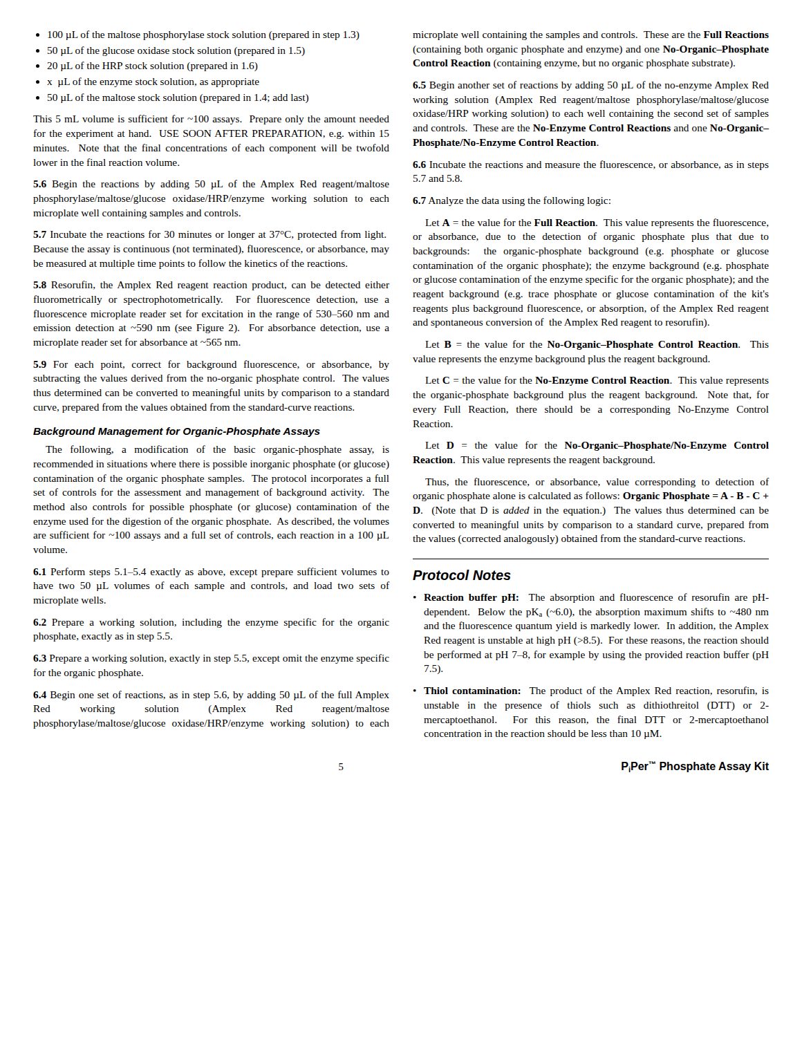100 µL of the maltose phosphorylase stock solution (prepared in step 1.3)
50 µL of the glucose oxidase stock solution (prepared in 1.5)
20 µL of the HRP stock solution (prepared in 1.6)
x µL of the enzyme stock solution, as appropriate
50 µL of the maltose stock solution (prepared in 1.4; add last)
This 5 mL volume is sufficient for ~100 assays. Prepare only the amount needed for the experiment at hand. USE SOON AFTER PREPARATION, e.g. within 15 minutes. Note that the final concentrations of each component will be twofold lower in the final reaction volume.
5.6 Begin the reactions by adding 50 µL of the Amplex Red reagent/maltose phosphorylase/maltose/glucose oxidase/HRP/enzyme working solution to each microplate well containing samples and controls.
5.7 Incubate the reactions for 30 minutes or longer at 37°C, protected from light. Because the assay is continuous (not terminated), fluorescence, or absorbance, may be measured at multiple time points to follow the kinetics of the reactions.
5.8 Resorufin, the Amplex Red reagent reaction product, can be detected either fluorometrically or spectrophotometrically. For fluorescence detection, use a fluorescence microplate reader set for excitation in the range of 530–560 nm and emission detection at ~590 nm (see Figure 2). For absorbance detection, use a microplate reader set for absorbance at ~565 nm.
5.9 For each point, correct for background fluorescence, or absorbance, by subtracting the values derived from the no-organic phosphate control. The values thus determined can be converted to meaningful units by comparison to a standard curve, prepared from the values obtained from the standard-curve reactions.
Background Management for Organic-Phosphate Assays
The following, a modification of the basic organic-phosphate assay, is recommended in situations where there is possible inorganic phosphate (or glucose) contamination of the organic phosphate samples. The protocol incorporates a full set of controls for the assessment and management of background activity. The method also controls for possible phosphate (or glucose) contamination of the enzyme used for the digestion of the organic phosphate. As described, the volumes are sufficient for ~100 assays and a full set of controls, each reaction in a 100 µL volume.
6.1 Perform steps 5.1–5.4 exactly as above, except prepare sufficient volumes to have two 50 µL volumes of each sample and controls, and load two sets of microplate wells.
6.2 Prepare a working solution, including the enzyme specific for the organic phosphate, exactly as in step 5.5.
6.3 Prepare a working solution, exactly in step 5.5, except omit the enzyme specific for the organic phosphate.
6.4 Begin one set of reactions, as in step 5.6, by adding 50 µL of the full Amplex Red working solution (Amplex Red reagent/maltose phosphorylase/maltose/glucose oxidase/HRP/enzyme working solution) to each microplate well containing the samples and controls. These are the Full Reactions (containing both organic phosphate and enzyme) and one No-Organic–Phosphate Control Reaction (containing enzyme, but no organic phosphate substrate).
6.5 Begin another set of reactions by adding 50 µL of the no-enzyme Amplex Red working solution (Amplex Red reagent/maltose phosphorylase/maltose/glucose oxidase/HRP working solution) to each well containing the second set of samples and controls. These are the No-Enzyme Control Reactions and one No-Organic–Phosphate/No-Enzyme Control Reaction.
6.6 Incubate the reactions and measure the fluorescence, or absorbance, as in steps 5.7 and 5.8.
6.7 Analyze the data using the following logic:
Let A = the value for the Full Reaction. This value represents the fluorescence, or absorbance, due to the detection of organic phosphate plus that due to backgrounds: the organic-phosphate background (e.g. phosphate or glucose contamination of the organic phosphate); the enzyme background (e.g. phosphate or glucose contamination of the enzyme specific for the organic phosphate); and the reagent background (e.g. trace phosphate or glucose contamination of the kit's reagents plus background fluorescence, or absorption, of the Amplex Red reagent and spontaneous conversion of the Amplex Red reagent to resorufin).
Let B = the value for the No-Organic–Phosphate Control Reaction. This value represents the enzyme background plus the reagent background.
Let C = the value for the No-Enzyme Control Reaction. This value represents the organic-phosphate background plus the reagent background. Note that, for every Full Reaction, there should be a corresponding No-Enzyme Control Reaction.
Let D = the value for the No-Organic–Phosphate/No-Enzyme Control Reaction. This value represents the reagent background.
Thus, the fluorescence, or absorbance, value corresponding to detection of organic phosphate alone is calculated as follows: Organic Phosphate = A - B - C + D. (Note that D is added in the equation.) The values thus determined can be converted to meaningful units by comparison to a standard curve, prepared from the values (corrected analogously) obtained from the standard-curve reactions.
Protocol Notes
Reaction buffer pH: The absorption and fluorescence of resorufin are pH-dependent. Below the pKa (~6.0), the absorption maximum shifts to ~480 nm and the fluorescence quantum yield is markedly lower. In addition, the Amplex Red reagent is unstable at high pH (>8.5). For these reasons, the reaction should be performed at pH 7–8, for example by using the provided reaction buffer (pH 7.5).
Thiol contamination: The product of the Amplex Red reaction, resorufin, is unstable in the presence of thiols such as dithiothreitol (DTT) or 2-mercaptoethanol. For this reason, the final DTT or 2-mercaptoethanol concentration in the reaction should be less than 10 µM.
5
PiPer™ Phosphate Assay Kit